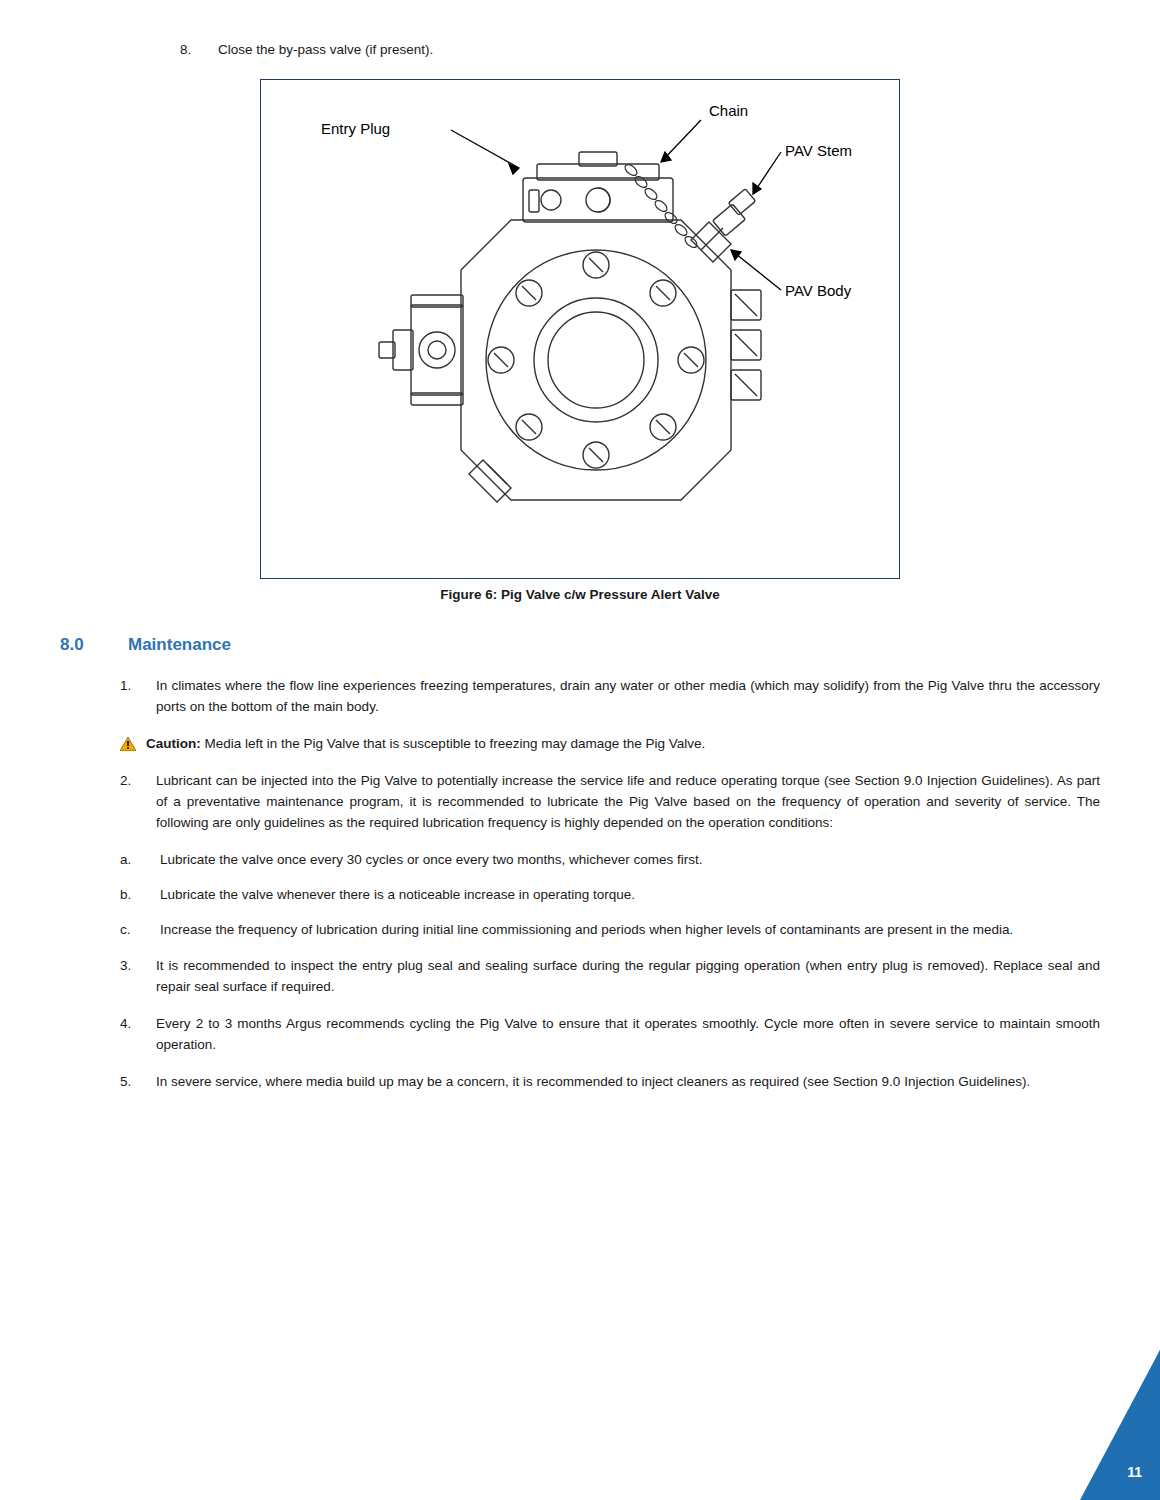Close the by-pass valve (if present).
Entry Plug Chain PAV Stem PAV Body
Figure 6: Pig Valve c/w Pressure Alert Valve
8.0 Maintenance
In climates where the flow line experiences freezing temperatures, drain any water or other media (which may solidify) from the Pig Valve thru the accessory ports on the bottom of the main body.
Caution: Media left in the Pig Valve that is susceptible to freezing may damage the Pig Valve.
Lubricant can be injected into the Pig Valve to potentially increase the service life and reduce operating torque (see Section 9.0 Injection Guidelines). As part of a preventative maintenance program, it is recommended to lubricate the Pig Valve based on the frequency of operation and severity of service. The following are only guidelines as the required lubrication frequency is highly depended on the operation conditions:
Lubricate the valve once every 30 cycles or once every two months, whichever comes first.
Lubricate the valve whenever there is a noticeable increase in operating torque.
Increase the frequency of lubrication during initial line commissioning and periods when higher levels of contaminants are present in the media.
It is recommended to inspect the entry plug seal and sealing surface during the regular pigging operation (when entry plug is removed). Replace seal and repair seal surface if required.
Every 2 to 3 months Argus recommends cycling the Pig Valve to ensure that it operates smoothly. Cycle more often in severe service to maintain smooth operation.
In severe service, where media build up may be a concern, it is recommended to inject cleaners as required (see Section 9.0 Injection Guidelines).
11